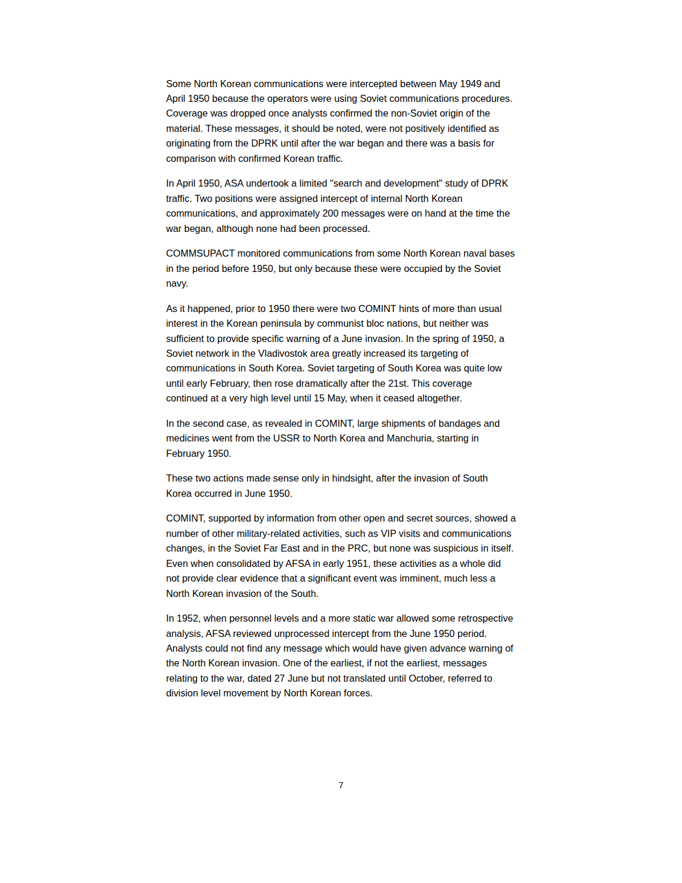Some North Korean communications were intercepted between May 1949 and April 1950 because the operators were using Soviet communications procedures. Coverage was dropped once analysts confirmed the non-Soviet origin of the material. These messages, it should be noted, were not positively identified as originating from the DPRK until after the war began and there was a basis for comparison with confirmed Korean traffic.
In April 1950, ASA undertook a limited "search and development" study of DPRK traffic. Two positions were assigned intercept of internal North Korean communications, and approximately 200 messages were on hand at the time the war began, although none had been processed.
COMMSUPACT monitored communications from some North Korean naval bases in the period before 1950, but only because these were occupied by the Soviet navy.
As it happened, prior to 1950 there were two COMINT hints of more than usual interest in the Korean peninsula by communist bloc nations, but neither was sufficient to provide specific warning of a June invasion. In the spring of 1950, a Soviet network in the Vladivostok area greatly increased its targeting of communications in South Korea. Soviet targeting of South Korea was quite low until early February, then rose dramatically after the 21st. This coverage continued at a very high level until 15 May, when it ceased altogether.
In the second case, as revealed in COMINT, large shipments of bandages and medicines went from the USSR to North Korea and Manchuria, starting in February 1950.
These two actions made sense only in hindsight, after the invasion of South Korea occurred in June 1950.
COMINT, supported by information from other open and secret sources, showed a number of other military-related activities, such as VIP visits and communications changes, in the Soviet Far East and in the PRC, but none was suspicious in itself. Even when consolidated by AFSA in early 1951, these activities as a whole did not provide clear evidence that a significant event was imminent, much less a North Korean invasion of the South.
In 1952, when personnel levels and a more static war allowed some retrospective analysis, AFSA reviewed unprocessed intercept from the June 1950 period. Analysts could not find any message which would have given advance warning of the North Korean invasion. One of the earliest, if not the earliest, messages relating to the war, dated 27 June but not translated until October, referred to division level movement by North Korean forces.
7